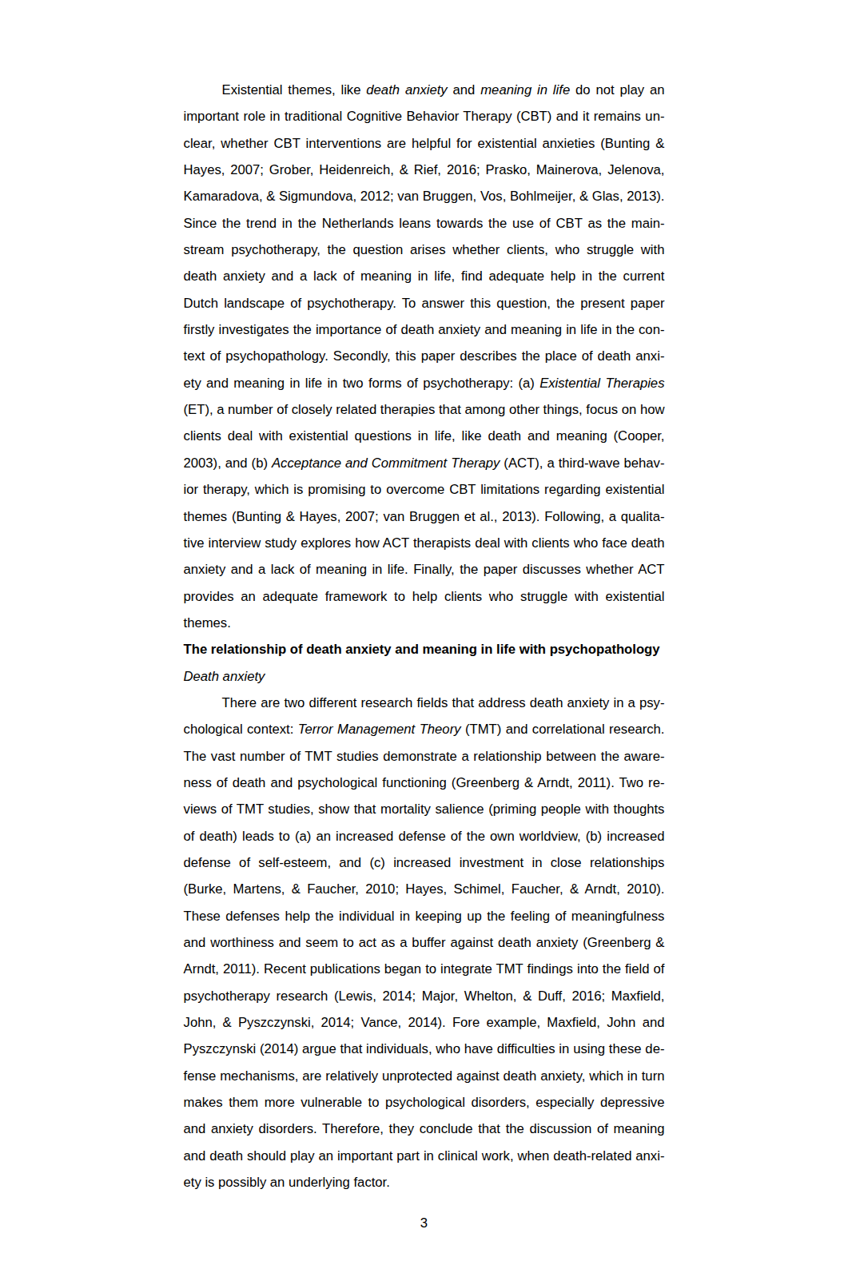Existential themes, like death anxiety and meaning in life do not play an important role in traditional Cognitive Behavior Therapy (CBT) and it remains unclear, whether CBT interventions are helpful for existential anxieties (Bunting & Hayes, 2007; Grober, Heidenreich, & Rief, 2016; Prasko, Mainerova, Jelenova, Kamaradova, & Sigmundova, 2012; van Bruggen, Vos, Bohlmeijer, & Glas, 2013). Since the trend in the Netherlands leans towards the use of CBT as the mainstream psychotherapy, the question arises whether clients, who struggle with death anxiety and a lack of meaning in life, find adequate help in the current Dutch landscape of psychotherapy. To answer this question, the present paper firstly investigates the importance of death anxiety and meaning in life in the context of psychopathology. Secondly, this paper describes the place of death anxiety and meaning in life in two forms of psychotherapy: (a) Existential Therapies (ET), a number of closely related therapies that among other things, focus on how clients deal with existential questions in life, like death and meaning (Cooper, 2003), and (b) Acceptance and Commitment Therapy (ACT), a third-wave behavior therapy, which is promising to overcome CBT limitations regarding existential themes (Bunting & Hayes, 2007; van Bruggen et al., 2013). Following, a qualitative interview study explores how ACT therapists deal with clients who face death anxiety and a lack of meaning in life. Finally, the paper discusses whether ACT provides an adequate framework to help clients who struggle with existential themes.
The relationship of death anxiety and meaning in life with psychopathology
Death anxiety
There are two different research fields that address death anxiety in a psychological context: Terror Management Theory (TMT) and correlational research. The vast number of TMT studies demonstrate a relationship between the awareness of death and psychological functioning (Greenberg & Arndt, 2011). Two reviews of TMT studies, show that mortality salience (priming people with thoughts of death) leads to (a) an increased defense of the own worldview, (b) increased defense of self-esteem, and (c) increased investment in close relationships (Burke, Martens, & Faucher, 2010; Hayes, Schimel, Faucher, & Arndt, 2010). These defenses help the individual in keeping up the feeling of meaningfulness and worthiness and seem to act as a buffer against death anxiety (Greenberg & Arndt, 2011). Recent publications began to integrate TMT findings into the field of psychotherapy research (Lewis, 2014; Major, Whelton, & Duff, 2016; Maxfield, John, & Pyszczynski, 2014; Vance, 2014). Fore example, Maxfield, John and Pyszczynski (2014) argue that individuals, who have difficulties in using these defense mechanisms, are relatively unprotected against death anxiety, which in turn makes them more vulnerable to psychological disorders, especially depressive and anxiety disorders. Therefore, they conclude that the discussion of meaning and death should play an important part in clinical work, when death-related anxiety is possibly an underlying factor.
3